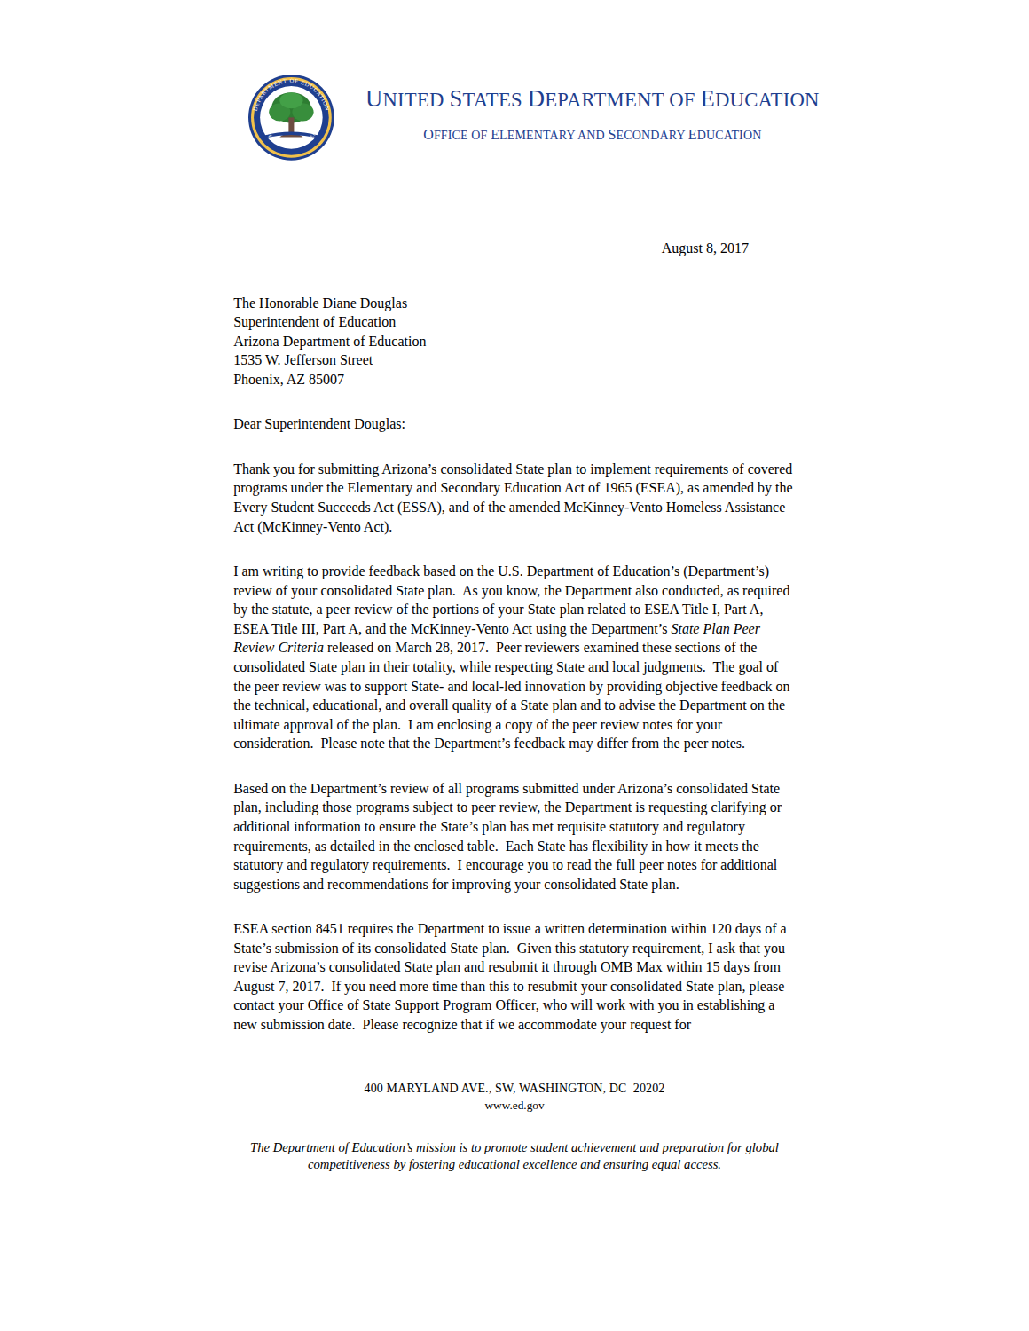DEPARTMENT OF EDUCATION UNITED STATES OF AMERICA
UNITED STATES DEPARTMENT OF EDUCATION
OFFICE OF ELEMENTARY AND SECONDARY EDUCATION
August 8, 2017
The Honorable Diane Douglas
Superintendent of Education
Arizona Department of Education
1535 W. Jefferson Street
Phoenix, AZ 85007
Dear Superintendent Douglas:
Thank you for submitting Arizona’s consolidated State plan to implement requirements of covered programs under the Elementary and Secondary Education Act of 1965 (ESEA), as amended by the Every Student Succeeds Act (ESSA), and of the amended McKinney-Vento Homeless Assistance Act (McKinney-Vento Act).
I am writing to provide feedback based on the U.S. Department of Education’s (Department’s) review of your consolidated State plan. As you know, the Department also conducted, as required by the statute, a peer review of the portions of your State plan related to ESEA Title I, Part A, ESEA Title III, Part A, and the McKinney-Vento Act using the Department’s State Plan Peer Review Criteria released on March 28, 2017. Peer reviewers examined these sections of the consolidated State plan in their totality, while respecting State and local judgments. The goal of the peer review was to support State- and local-led innovation by providing objective feedback on the technical, educational, and overall quality of a State plan and to advise the Department on the ultimate approval of the plan. I am enclosing a copy of the peer review notes for your consideration. Please note that the Department’s feedback may differ from the peer notes.
Based on the Department’s review of all programs submitted under Arizona’s consolidated State plan, including those programs subject to peer review, the Department is requesting clarifying or additional information to ensure the State’s plan has met requisite statutory and regulatory requirements, as detailed in the enclosed table. Each State has flexibility in how it meets the statutory and regulatory requirements. I encourage you to read the full peer notes for additional suggestions and recommendations for improving your consolidated State plan.
ESEA section 8451 requires the Department to issue a written determination within 120 days of a State’s submission of its consolidated State plan. Given this statutory requirement, I ask that you revise Arizona’s consolidated State plan and resubmit it through OMB Max within 15 days from August 7, 2017. If you need more time than this to resubmit your consolidated State plan, please contact your Office of State Support Program Officer, who will work with you in establishing a new submission date. Please recognize that if we accommodate your request for
400 MARYLAND AVE., SW, WASHINGTON, DC 20202
www.ed.gov
The Department of Education’s mission is to promote student achievement and preparation for global competitiveness by fostering educational excellence and ensuring equal access.